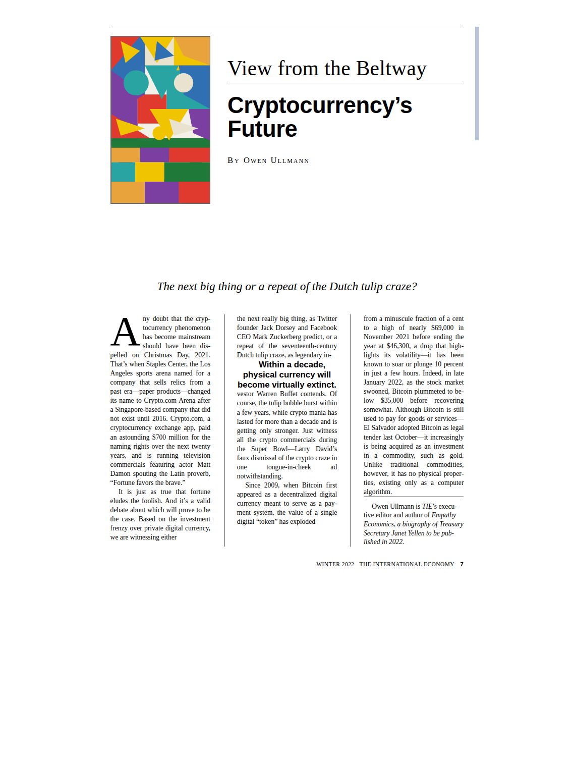View from the Beltway
Cryptocurrency’s Future
By Owen Ullmann
The next big thing or a repeat of the Dutch tulip craze?
Any doubt that the cryptocurrency phenomenon has become mainstream should have been dispelled on Christmas Day, 2021. That’s when Staples Center, the Los Angeles sports arena named for a company that sells relics from a past era—paper products—changed its name to Crypto.com Arena after a Singapore-based company that did not exist until 2016. Crypto.com, a cryptocurrency exchange app, paid an astounding $700 million for the naming rights over the next twenty years, and is running television commercials featuring actor Matt Damon spouting the Latin proverb, “Fortune favors the brave.”
It is just as true that fortune eludes the foolish. And it’s a valid debate about which will prove to be the case. Based on the investment frenzy over private digital currency, we are witnessing either
the next really big thing, as Twitter founder Jack Dorsey and Facebook CEO Mark Zuckerberg predict, or a repeat of the seventeenth-century Dutch tulip craze, as legendary in-
Within a decade,
physical currency will
become virtually extinct.
vestor Warren Buffet contends. Of course, the tulip bubble burst within a few years, while crypto mania has lasted for more than a decade and is getting only stronger. Just witness all the crypto commercials during the Super Bowl—Larry David’s faux dismissal of the crypto craze in one tongue-in-cheek ad notwithstanding.
Since 2009, when Bitcoin first appeared as a decentralized digital currency meant to serve as a payment system, the value of a single digital “token” has exploded
from a minuscule fraction of a cent to a high of nearly $69,000 in November 2021 before ending the year at $46,300, a drop that highlights its volatility—it has been known to soar or plunge 10 percent in just a few hours. Indeed, in late January 2022, as the stock market swooned, Bitcoin plummeted to below $35,000 before recovering somewhat. Although Bitcoin is still used to pay for goods or services—El Salvador adopted Bitcoin as legal tender last October—it increasingly is being acquired as an investment in a commodity, such as gold. Unlike traditional commodities, however, it has no physical properties, existing only as a computer algorithm.
Owen Ullmann is TIE’s executive editor and author of Empathy Economics, a biography of Treasury Secretary Janet Yellen to be published in 2022.
WINTER 2022 THE INTERNATIONAL ECONOMY7